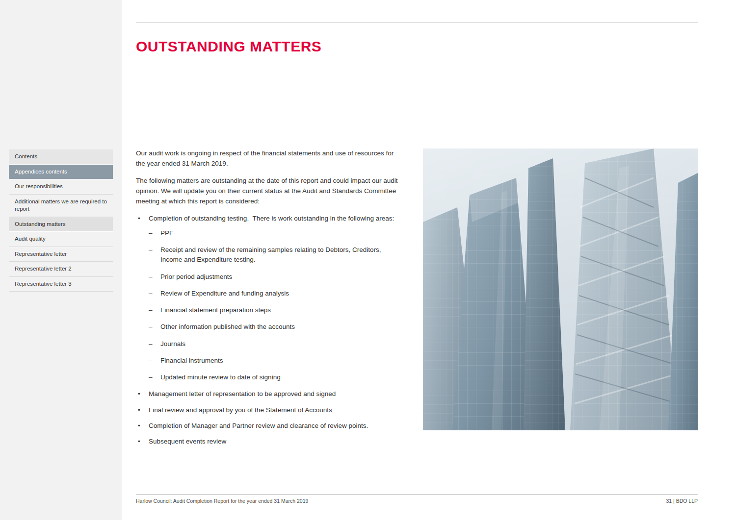OUTSTANDING MATTERS
Contents
Appendices contents
Our responsibilities
Additional matters we are required to report
Outstanding matters
Audit quality
Representative letter
Representative letter 2
Representative letter 3
Our audit work is ongoing in respect of the financial statements and use of resources for the year ended 31 March 2019.
The following matters are outstanding at the date of this report and could impact our audit opinion. We will update you on their current status at the Audit and Standards Committee meeting at which this report is considered:
Completion of outstanding testing. There is work outstanding in the following areas:
PPE
Receipt and review of the remaining samples relating to Debtors, Creditors, Income and Expenditure testing.
Prior period adjustments
Review of Expenditure and funding analysis
Financial statement preparation steps
Other information published with the accounts
Journals
Financial instruments
Updated minute review to date of signing
Management letter of representation to be approved and signed
Final review and approval by you of the Statement of Accounts
Completion of Manager and Partner review and clearance of review points.
Subsequent events review
Harlow Council: Audit Completion Report for the year ended 31 March 2019
31 | BDO LLP